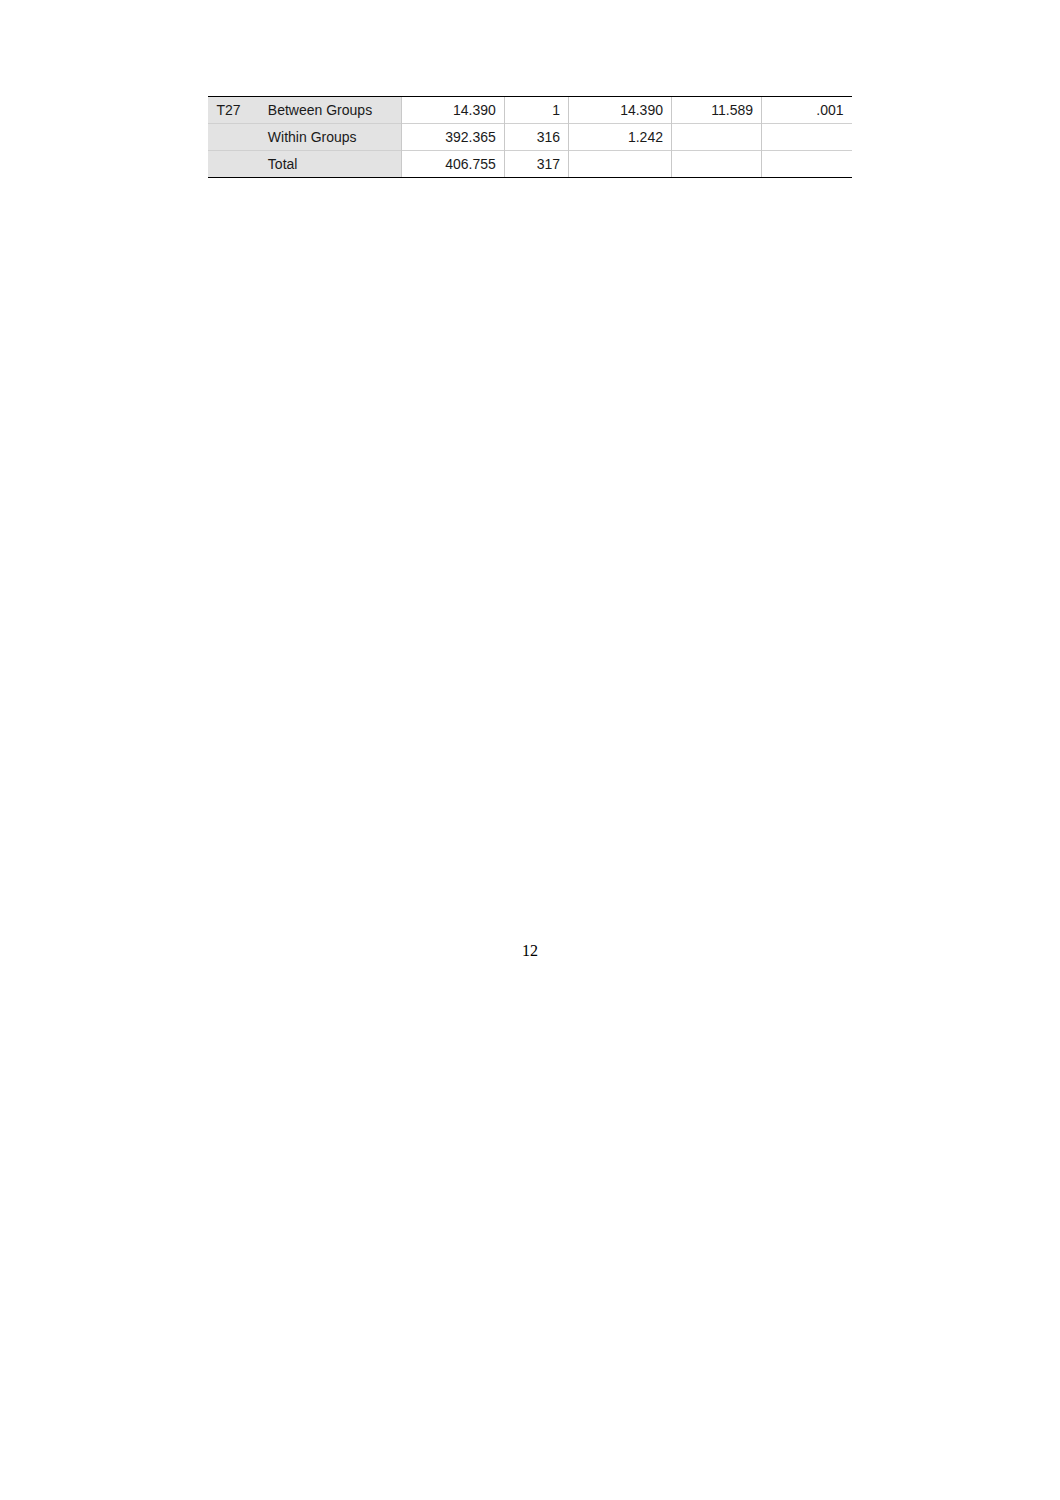| T27 | Between Groups | 14.390 | 1 | 14.390 | 11.589 | .001 |
| | Within Groups | 392.365 | 316 | 1.242 | | |
| | Total | 406.755 | 317 | | | |
12